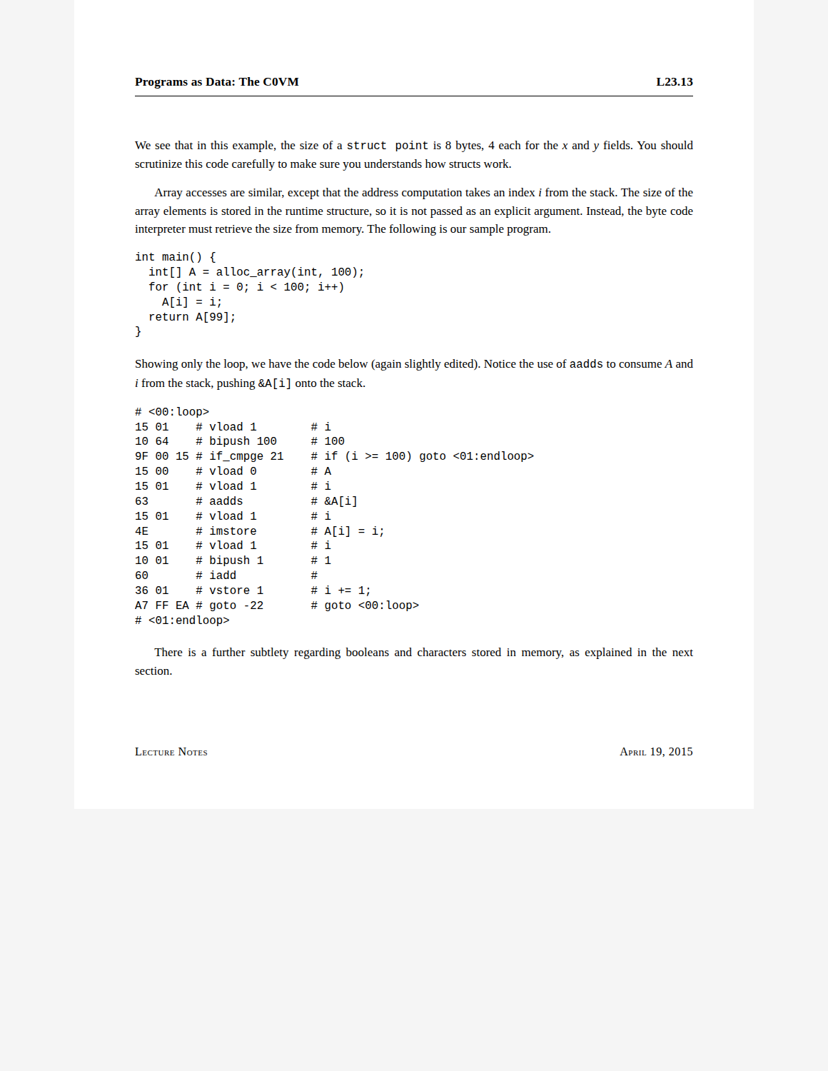Programs as Data: The C0VM L23.13
We see that in this example, the size of a struct point is 8 bytes, 4 each for the x and y fields. You should scrutinize this code carefully to make sure you understands how structs work.
Array accesses are similar, except that the address computation takes an index i from the stack. The size of the array elements is stored in the runtime structure, so it is not passed as an explicit argument. Instead, the byte code interpreter must retrieve the size from memory. The following is our sample program.
int main() {
  int[] A = alloc_array(int, 100);
  for (int i = 0; i < 100; i++)
    A[i] = i;
  return A[99];
}
Showing only the loop, we have the code below (again slightly edited). Notice the use of aadds to consume A and i from the stack, pushing &A[i] onto the stack.
# <00:loop>
15 01    # vload 1        # i
10 64    # bipush 100     # 100
9F 00 15 # if_cmpge 21    # if (i >= 100) goto <01:endloop>
15 00    # vload 0        # A
15 01    # vload 1        # i
63       # aadds          # &A[i]
15 01    # vload 1        # i
4E       # imstore        # A[i] = i;
15 01    # vload 1        # i
10 01    # bipush 1       # 1
60       # iadd           #
36 01    # vstore 1       # i += 1;
A7 FF EA # goto -22       # goto <00:loop>
# <01:endloop>
There is a further subtlety regarding booleans and characters stored in memory, as explained in the next section.
Lecture Notes April 19, 2015